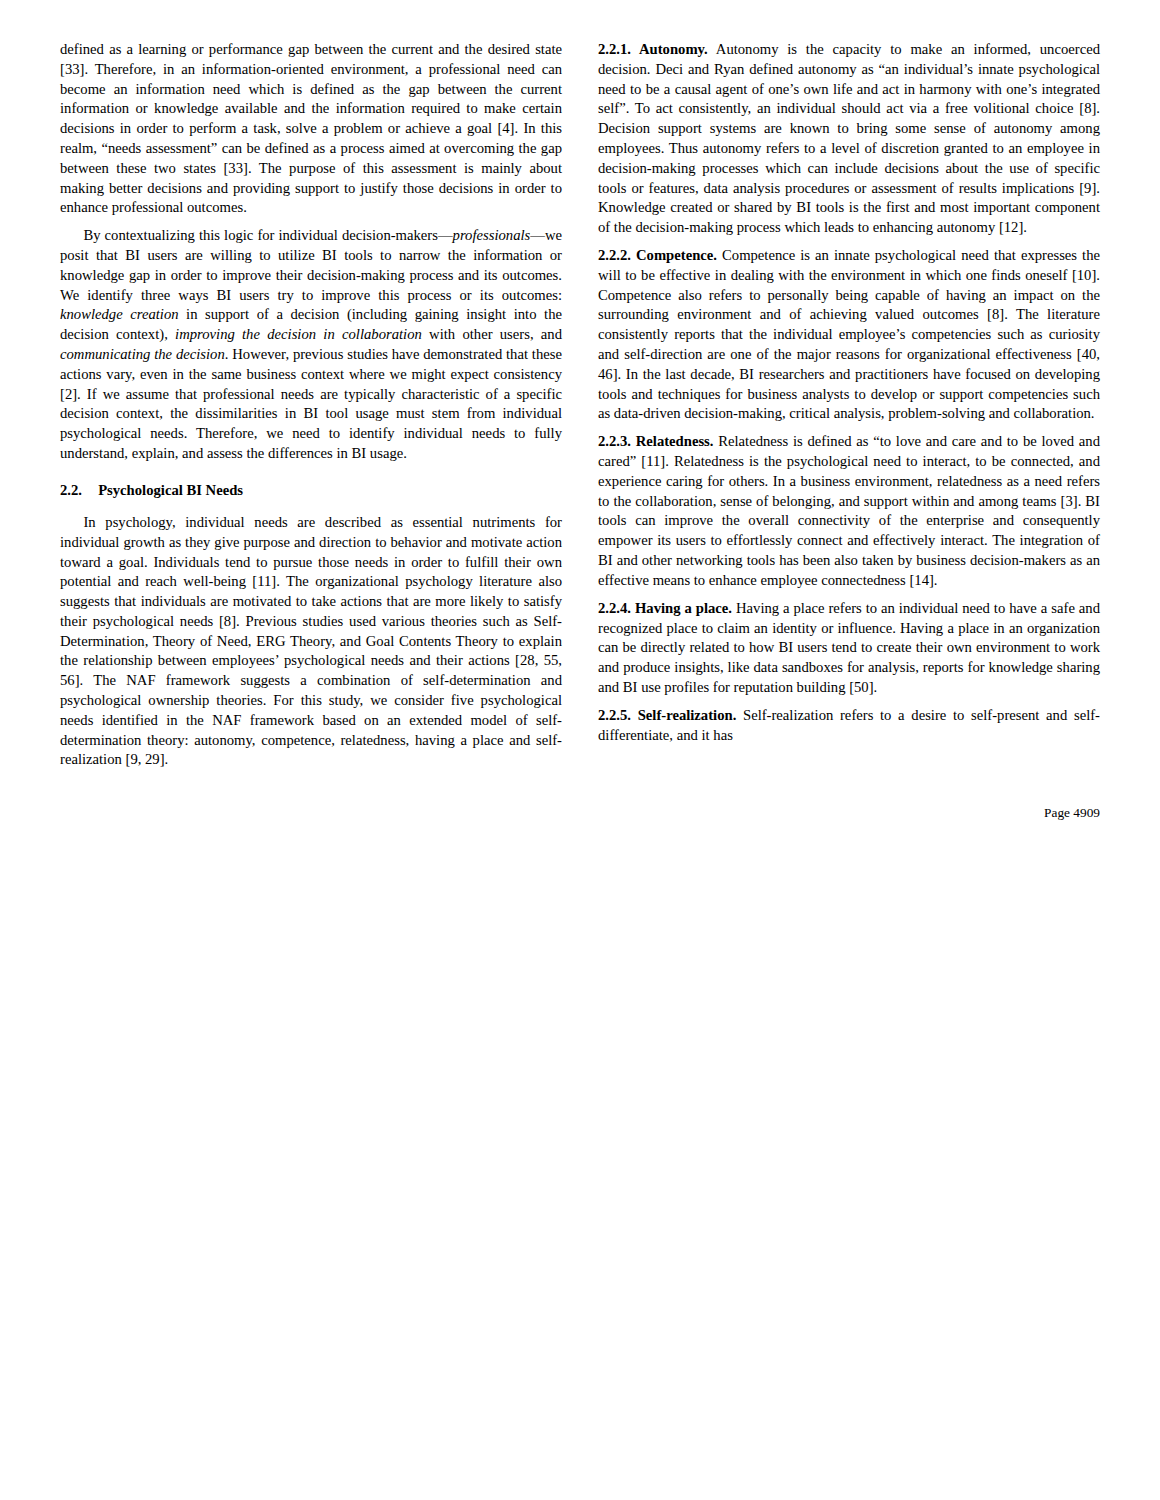defined as a learning or performance gap between the current and the desired state [33]. Therefore, in an information-oriented environment, a professional need can become an information need which is defined as the gap between the current information or knowledge available and the information required to make certain decisions in order to perform a task, solve a problem or achieve a goal [4]. In this realm, “needs assessment” can be defined as a process aimed at overcoming the gap between these two states [33]. The purpose of this assessment is mainly about making better decisions and providing support to justify those decisions in order to enhance professional outcomes.
By contextualizing this logic for individual decision-makers—professionals—we posit that BI users are willing to utilize BI tools to narrow the information or knowledge gap in order to improve their decision-making process and its outcomes. We identify three ways BI users try to improve this process or its outcomes: knowledge creation in support of a decision (including gaining insight into the decision context), improving the decision in collaboration with other users, and communicating the decision. However, previous studies have demonstrated that these actions vary, even in the same business context where we might expect consistency [2]. If we assume that professional needs are typically characteristic of a specific decision context, the dissimilarities in BI tool usage must stem from individual psychological needs. Therefore, we need to identify individual needs to fully understand, explain, and assess the differences in BI usage.
2.2. Psychological BI Needs
In psychology, individual needs are described as essential nutriments for individual growth as they give purpose and direction to behavior and motivate action toward a goal. Individuals tend to pursue those needs in order to fulfill their own potential and reach well-being [11]. The organizational psychology literature also suggests that individuals are motivated to take actions that are more likely to satisfy their psychological needs [8]. Previous studies used various theories such as Self-Determination, Theory of Need, ERG Theory, and Goal Contents Theory to explain the relationship between employees’ psychological needs and their actions [28, 55, 56]. The NAF framework suggests a combination of self-determination and psychological ownership theories. For this study, we consider five psychological needs identified in the NAF framework based on an extended model of self-determination theory: autonomy, competence, relatedness, having a place and self-realization [9, 29].
2.2.1. Autonomy.
Autonomy is the capacity to make an informed, uncoerced decision. Deci and Ryan defined autonomy as “an individual’s innate psychological need to be a causal agent of one’s own life and act in harmony with one’s integrated self”. To act consistently, an individual should act via a free volitional choice [8]. Decision support systems are known to bring some sense of autonomy among employees. Thus autonomy refers to a level of discretion granted to an employee in decision-making processes which can include decisions about the use of specific tools or features, data analysis procedures or assessment of results implications [9]. Knowledge created or shared by BI tools is the first and most important component of the decision-making process which leads to enhancing autonomy [12].
2.2.2. Competence.
Competence is an innate psychological need that expresses the will to be effective in dealing with the environment in which one finds oneself [10]. Competence also refers to personally being capable of having an impact on the surrounding environment and of achieving valued outcomes [8]. The literature consistently reports that the individual employee’s competencies such as curiosity and self-direction are one of the major reasons for organizational effectiveness [40, 46]. In the last decade, BI researchers and practitioners have focused on developing tools and techniques for business analysts to develop or support competencies such as data-driven decision-making, critical analysis, problem-solving and collaboration.
2.2.3. Relatedness.
Relatedness is defined as “to love and care and to be loved and cared” [11]. Relatedness is the psychological need to interact, to be connected, and experience caring for others. In a business environment, relatedness as a need refers to the collaboration, sense of belonging, and support within and among teams [3]. BI tools can improve the overall connectivity of the enterprise and consequently empower its users to effortlessly connect and effectively interact. The integration of BI and other networking tools has been also taken by business decision-makers as an effective means to enhance employee connectedness [14].
2.2.4. Having a place.
Having a place refers to an individual need to have a safe and recognized place to claim an identity or influence. Having a place in an organization can be directly related to how BI users tend to create their own environment to work and produce insights, like data sandboxes for analysis, reports for knowledge sharing and BI use profiles for reputation building [50].
2.2.5. Self-realization.
Self-realization refers to a desire to self-present and self-differentiate, and it has
Page 4909